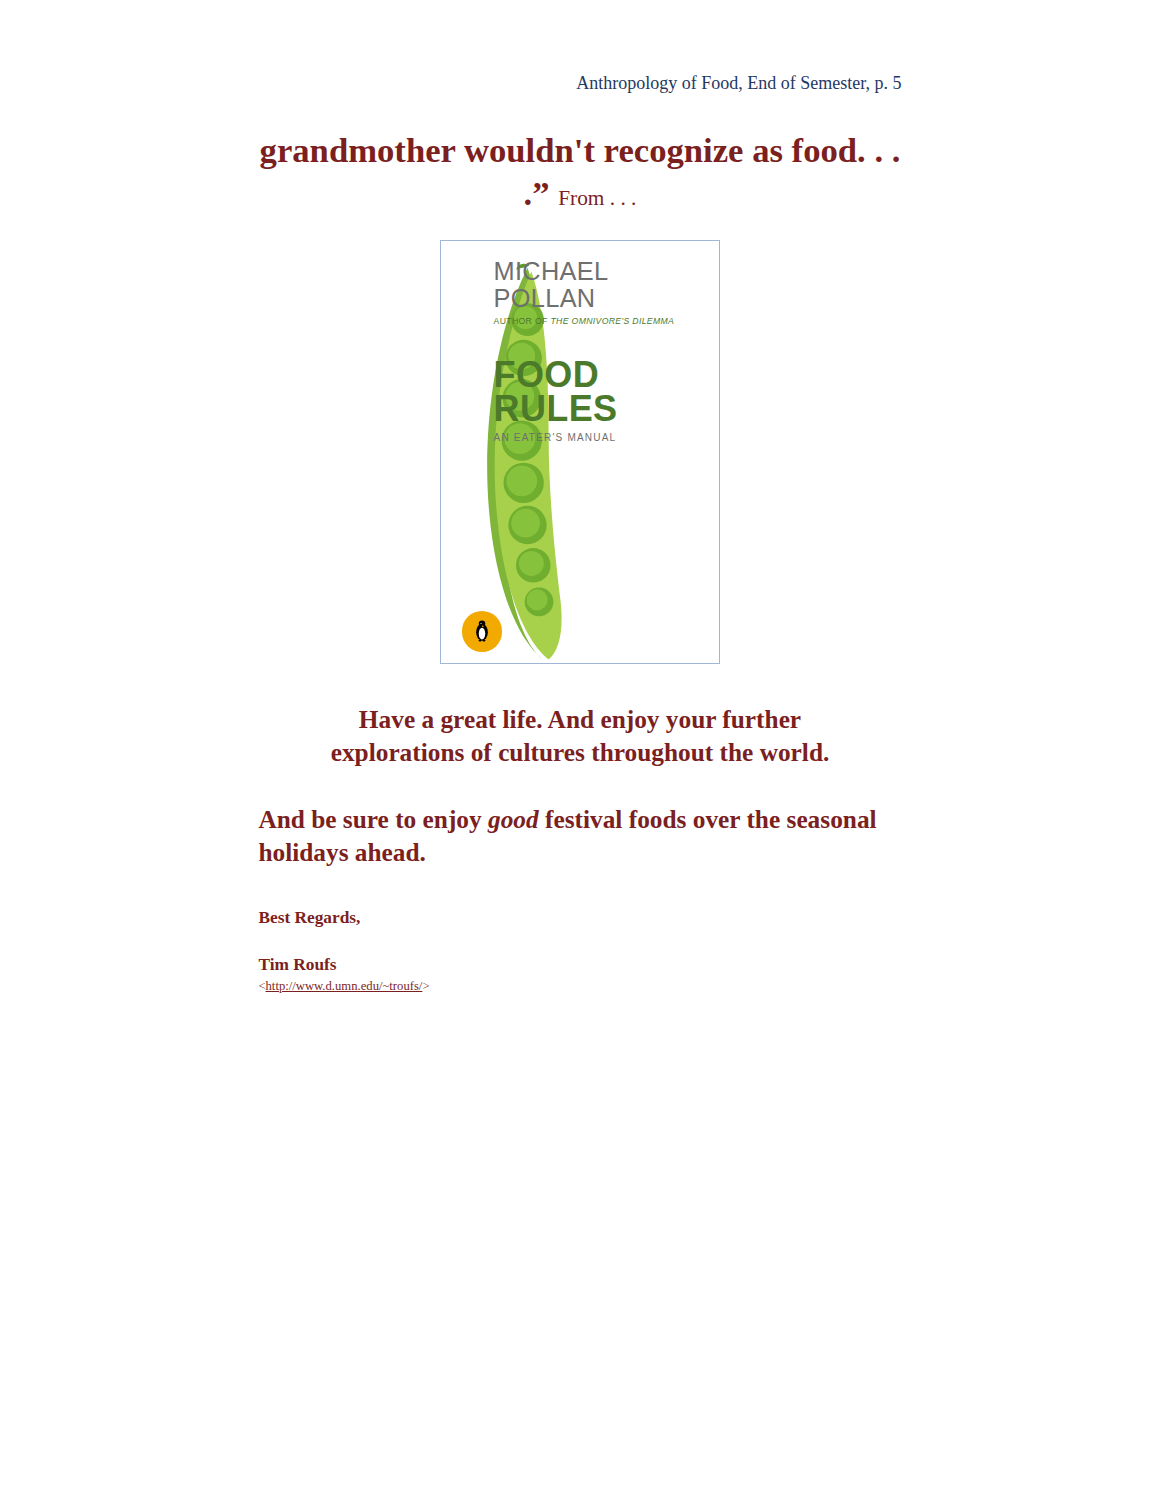Anthropology of Food, End of Semester, p. 5
grandmother wouldn't recognize as food. . . .” From . . .
MICHAEL POLLAN AUTHOR OF THE OMNIVORE'S DILEMMA
FOOD RULES AN EATER'S MANUAL
Have a great life. And enjoy your further explorations of cultures throughout the world.
And be sure to enjoy good festival foods over the seasonal holidays ahead.
Best Regards,
Tim Roufs
<http://www.d.umn.edu/~troufs/>